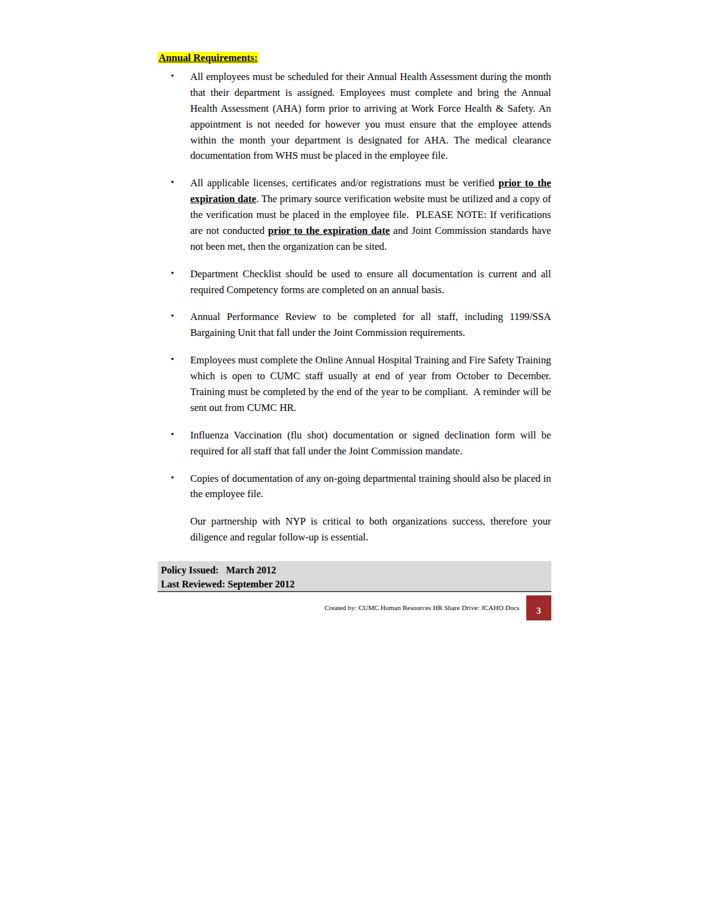Annual Requirements:
All employees must be scheduled for their Annual Health Assessment during the month that their department is assigned. Employees must complete and bring the Annual Health Assessment (AHA) form prior to arriving at Work Force Health & Safety. An appointment is not needed for however you must ensure that the employee attends within the month your department is designated for AHA. The medical clearance documentation from WHS must be placed in the employee file.
All applicable licenses, certificates and/or registrations must be verified prior to the expiration date. The primary source verification website must be utilized and a copy of the verification must be placed in the employee file. PLEASE NOTE: If verifications are not conducted prior to the expiration date and Joint Commission standards have not been met, then the organization can be sited.
Department Checklist should be used to ensure all documentation is current and all required Competency forms are completed on an annual basis.
Annual Performance Review to be completed for all staff, including 1199/SSA Bargaining Unit that fall under the Joint Commission requirements.
Employees must complete the Online Annual Hospital Training and Fire Safety Training which is open to CUMC staff usually at end of year from October to December. Training must be completed by the end of the year to be compliant. A reminder will be sent out from CUMC HR.
Influenza Vaccination (flu shot) documentation or signed declination form will be required for all staff that fall under the Joint Commission mandate.
Copies of documentation of any on-going departmental training should also be placed in the employee file.
Our partnership with NYP is critical to both organizations success, therefore your diligence and regular follow-up is essential.
Policy Issued: March 2012
Last Reviewed: September 2012
Created by: CUMC Human Resources HR Share Drive: JCAHO Docs
3